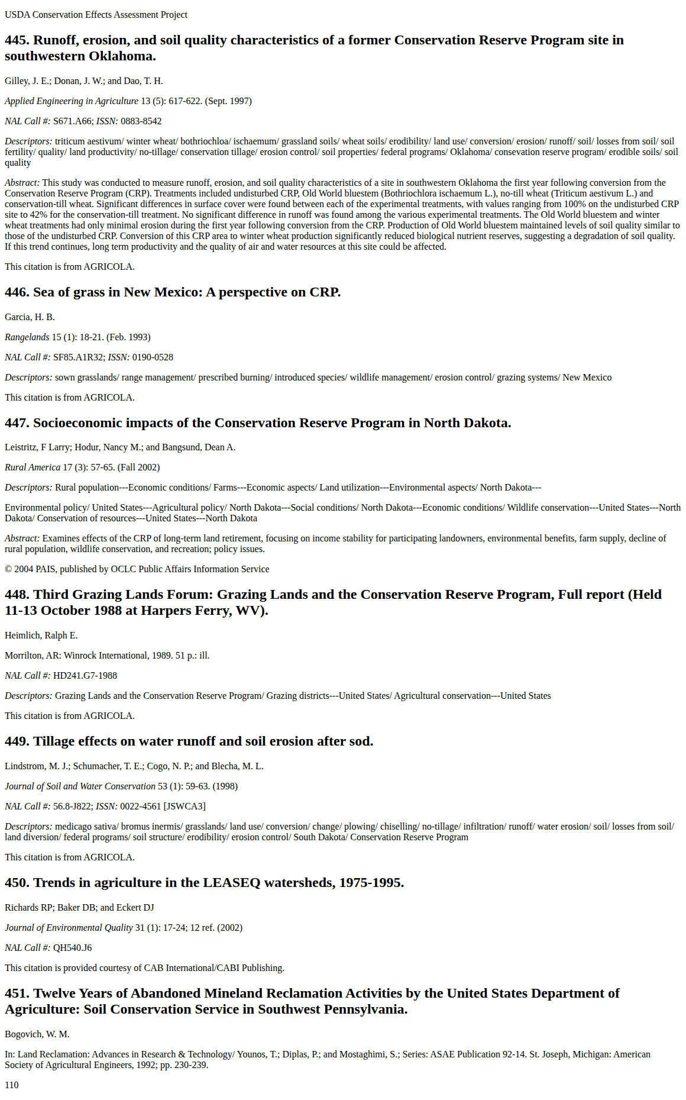USDA Conservation Effects Assessment Project
445. Runoff, erosion, and soil quality characteristics of a former Conservation Reserve Program site in southwestern Oklahoma.
Gilley, J. E.; Donan, J. W.; and Dao, T. H.
Applied Engineering in Agriculture 13 (5): 617-622. (Sept. 1997)
NAL Call #: S671.A66; ISSN: 0883-8542
Descriptors: triticum aestivum/ winter wheat/ bothriochloa/ ischaemum/ grassland soils/ wheat soils/ erodibility/ land use/ conversion/ erosion/ runoff/ soil/ losses from soil/ soil fertility/ quality/ land productivity/ no-tillage/ conservation tillage/ erosion control/ soil properties/ federal programs/ Oklahoma/ consevation reserve program/ erodible soils/ soil quality
Abstract: This study was conducted to measure runoff, erosion, and soil quality characteristics of a site in southwestern Oklahoma the first year following conversion from the Conservation Reserve Program (CRP). Treatments included undisturbed CRP, Old World bluestem (Bothriochlora ischaemum L.), no-till wheat (Triticum aestivum L.) and conservation-till wheat. Significant differences in surface cover were found between each of the experimental treatments, with values ranging from 100% on the undisturbed CRP site to 42% for the conservation-till treatment. No significant difference in runoff was found among the various experimental treatments. The Old World bluestem and winter wheat treatments had only minimal erosion during the first year following conversion from the CRP. Production of Old World bluestem maintained levels of soil quality similar to those of the undisturbed CRP. Conversion of this CRP area to winter wheat production significantly reduced biological nutrient reserves, suggesting a degradation of soil quality. If this trend continues, long term productivity and the quality of air and water resources at this site could be affected.
This citation is from AGRICOLA.
446. Sea of grass in New Mexico: A perspective on CRP.
Garcia, H. B.
Rangelands 15 (1): 18-21. (Feb. 1993)
NAL Call #: SF85.A1R32; ISSN: 0190-0528
Descriptors: sown grasslands/ range management/ prescribed burning/ introduced species/ wildlife management/ erosion control/ grazing systems/ New Mexico
This citation is from AGRICOLA.
447. Socioeconomic impacts of the Conservation Reserve Program in North Dakota.
Leistritz, F Larry; Hodur, Nancy M.; and Bangsund, Dean A.
Rural America 17 (3): 57-65. (Fall 2002)
Descriptors: Rural population---Economic conditions/ Farms---Economic aspects/ Land utilization---Environmental aspects/ North Dakota---
Environmental policy/ United States---Agricultural policy/ North Dakota---Social conditions/ North Dakota---Economic conditions/ Wildlife conservation---United States---North Dakota/ Conservation of resources---United States---North Dakota
Abstract: Examines effects of the CRP of long-term land retirement, focusing on income stability for participating landowners, environmental benefits, farm supply, decline of rural population, wildlife conservation, and recreation; policy issues.
© 2004 PAIS, published by OCLC Public Affairs Information Service
448. Third Grazing Lands Forum: Grazing Lands and the Conservation Reserve Program, Full report (Held 11-13 October 1988 at Harpers Ferry, WV).
Heimlich, Ralph E.
Morrilton, AR: Winrock International, 1989. 51 p.: ill.
NAL Call #: HD241.G7-1988
Descriptors: Grazing Lands and the Conservation Reserve Program/ Grazing districts---United States/ Agricultural conservation---United States
This citation is from AGRICOLA.
449. Tillage effects on water runoff and soil erosion after sod.
Lindstrom, M. J.; Schumacher, T. E.; Cogo, N. P.; and Blecha, M. L.
Journal of Soil and Water Conservation 53 (1): 59-63. (1998)
NAL Call #: 56.8-J822; ISSN: 0022-4561 [JSWCA3]
Descriptors: medicago sativa/ bromus inermis/ grasslands/ land use/ conversion/ change/ plowing/ chiselling/ no-tillage/ infiltration/ runoff/ water erosion/ soil/ losses from soil/ land diversion/ federal programs/ soil structure/ erodibility/ erosion control/ South Dakota/ Conservation Reserve Program
This citation is from AGRICOLA.
450. Trends in agriculture in the LEASEQ watersheds, 1975-1995.
Richards RP; Baker DB; and Eckert DJ
Journal of Environmental Quality 31 (1): 17-24; 12 ref. (2002)
NAL Call #: QH540.J6
This citation is provided courtesy of CAB International/CABI Publishing.
451. Twelve Years of Abandoned Mineland Reclamation Activities by the United States Department of Agriculture: Soil Conservation Service in Southwest Pennsylvania.
Bogovich, W. M.
In: Land Reclamation: Advances in Research & Technology/ Younos, T.; Diplas, P.; and Mostaghimi, S.; Series: ASAE Publication 92-14. St. Joseph, Michigan: American Society of Agricultural Engineers, 1992; pp. 230-239.
110